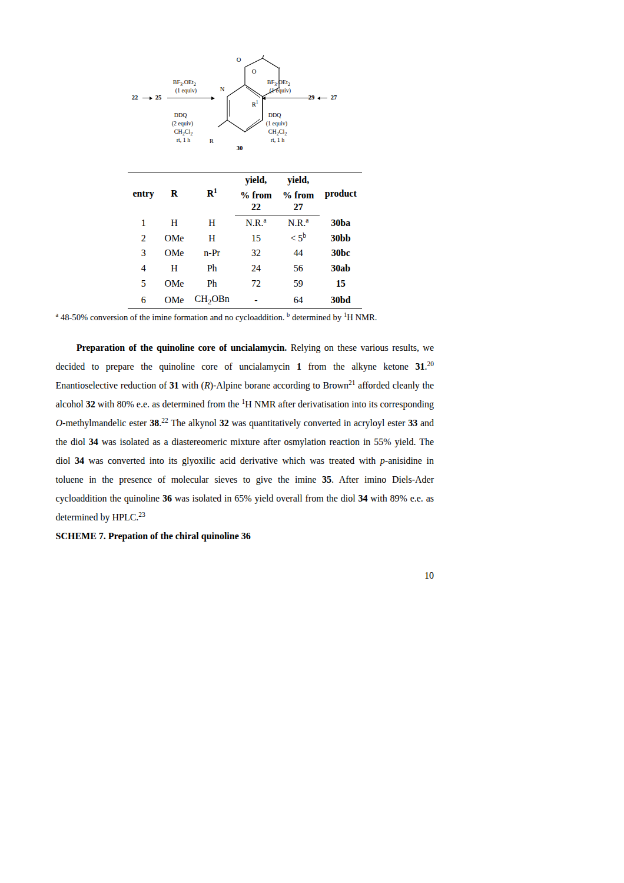O O N R1 R 30 22 25 BF3.OEt2 (1 equiv) DDQ (2 equiv) CH2Cl2 rt, 1 h BF3.OEt2 (1 equiv) DDQ (1 equiv) CH2Cl2 rt, 1 h 29 27
| entry | R | R 1 | yield, | yield, | product |
| --- | --- | --- | --- | --- | --- |
| % from 22 | % from 27 |
| 1 | H | H | N.R. a | N.R. a | 30ba |
| 2 | OMe | H | 15 | < 5 b | 30bb |
| 3 | OMe | n-Pr | 32 | 44 | 30bc |
| 4 | H | Ph | 24 | 56 | 30ab |
| 5 | OMe | Ph | 72 | 59 | 15 |
| 6 | OMe | CH 2 OBn | - | 64 | 30bd |
a 48-50% conversion of the imine formation and no cycloaddition. b determined by 1H NMR.
Preparation of the quinoline core of uncialamycin. Relying on these various results, we decided to prepare the quinoline core of uncialamycin 1 from the alkyne ketone 31.20 Enantioselective reduction of 31 with (R)-Alpine borane according to Brown21 afforded cleanly the alcohol 32 with 80% e.e. as determined from the 1H NMR after derivatisation into its corresponding O-methylmandelic ester 38.22 The alkynol 32 was quantitatively converted in acryloyl ester 33 and the diol 34 was isolated as a diastereomeric mixture after osmylation reaction in 55% yield. The diol 34 was converted into its glyoxilic acid derivative which was treated with p-anisidine in toluene in the presence of molecular sieves to give the imine 35. After imino Diels-Ader cycloaddition the quinoline 36 was isolated in 65% yield overall from the diol 34 with 89% e.e. as determined by HPLC.23
SCHEME 7. Prepation of the chiral quinoline 36
10